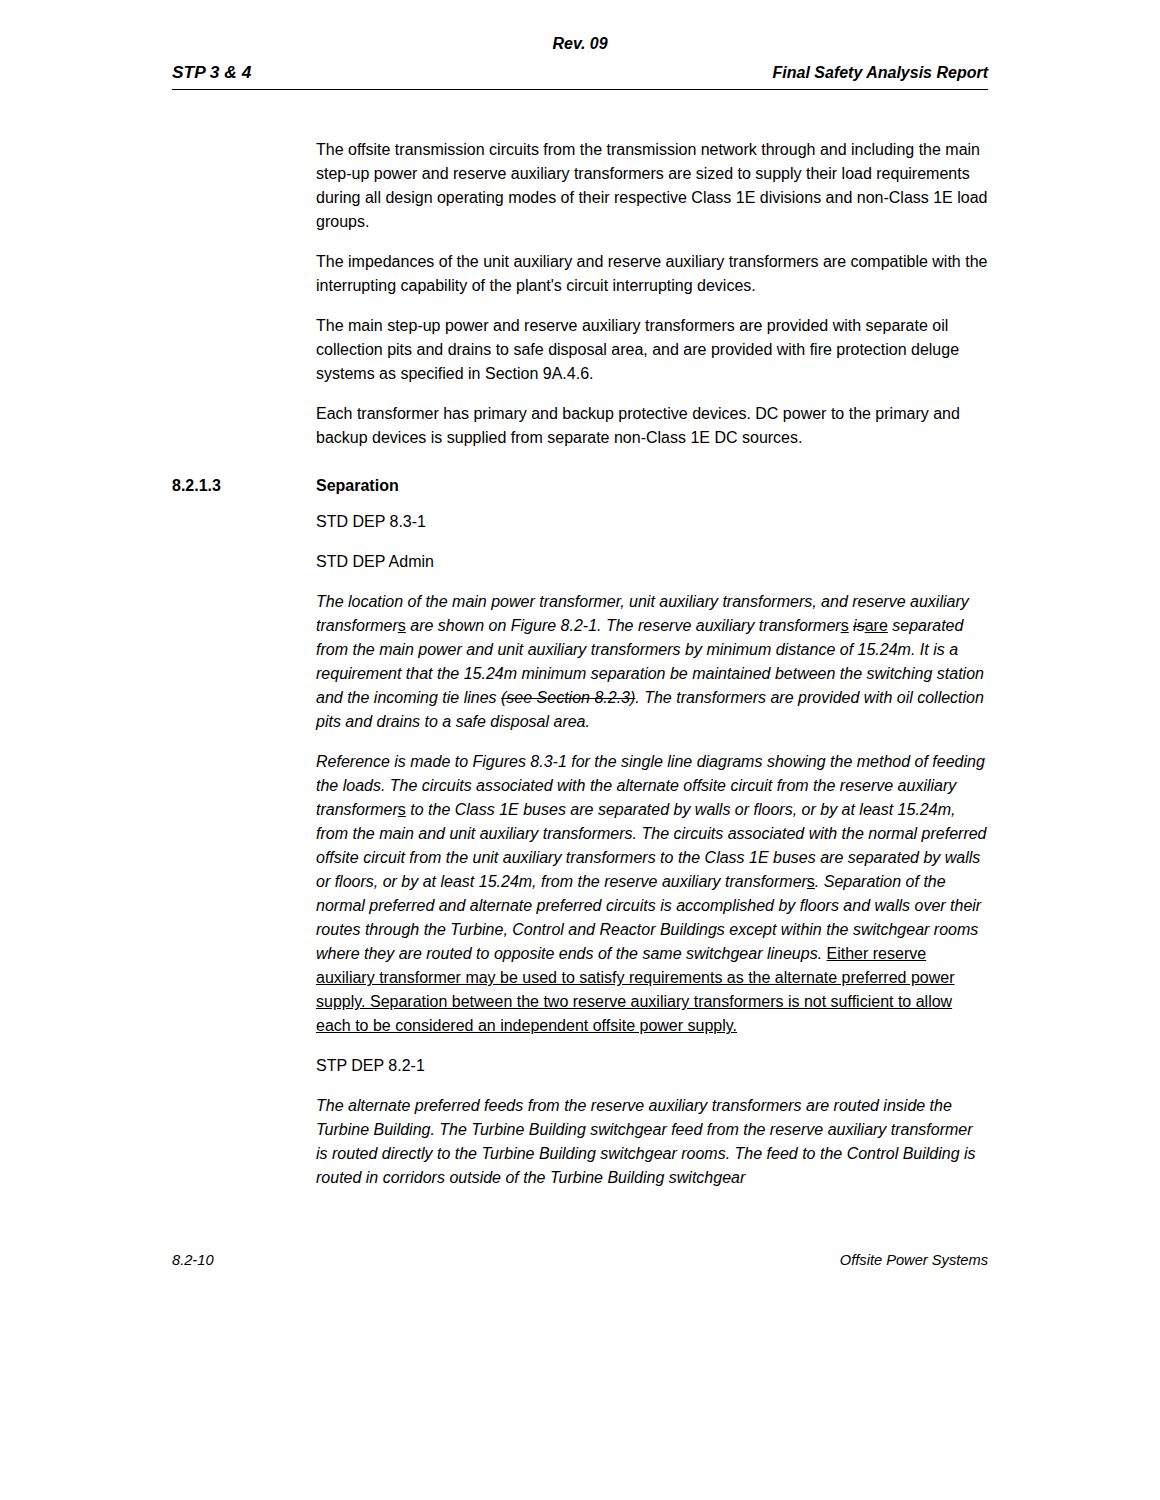Rev. 09
STP 3 & 4 Final Safety Analysis Report
The offsite transmission circuits from the transmission network through and including the main step-up power and reserve auxiliary transformers are sized to supply their load requirements during all design operating modes of their respective Class 1E divisions and non-Class 1E load groups.
The impedances of the unit auxiliary and reserve auxiliary transformers are compatible with the interrupting capability of the plant's circuit interrupting devices.
The main step-up power and reserve auxiliary transformers are provided with separate oil collection pits and drains to safe disposal area, and are provided with fire protection deluge systems as specified in Section 9A.4.6.
Each transformer has primary and backup protective devices. DC power to the primary and backup devices is supplied from separate non-Class 1E DC sources.
8.2.1.3 Separation
STD DEP 8.3-1
STD DEP Admin
The location of the main power transformer, unit auxiliary transformers, and reserve auxiliary transformer s are shown on Figure 8.2-1. The reserve auxiliary transformer s is are separated from the main power and unit auxiliary transformers by minimum distance of 15.24m. It is a requirement that the 15.24m minimum separation be maintained between the switching station and the incoming tie lines (see Section 8.2.3). The transformers are provided with oil collection pits and drains to a safe disposal area.
Reference is made to Figures 8.3-1 for the single line diagrams showing the method of feeding the loads. The circuits associated with the alternate offsite circuit from the reserve auxiliary transformer s to the Class 1E buses are separated by walls or floors, or by at least 15.24m, from the main and unit auxiliary transformers. The circuits associated with the normal preferred offsite circuit from the unit auxiliary transformers to the Class 1E buses are separated by walls or floors, or by at least 15.24m, from the reserve auxiliary transformer s. Separation of the normal preferred and alternate preferred circuits is accomplished by floors and walls over their routes through the Turbine, Control and Reactor Buildings except within the switchgear rooms where they are routed to opposite ends of the same switchgear lineups. Either reserve auxiliary transformer may be used to satisfy requirements as the alternate preferred power supply. Separation between the two reserve auxiliary transformers is not sufficient to allow each to be considered an independent offsite power supply.
STP DEP 8.2-1
The alternate preferred feeds from the reserve auxiliary transformers are routed inside the Turbine Building. The Turbine Building switchgear feed from the reserve auxiliary transformer is routed directly to the Turbine Building switchgear rooms. The feed to the Control Building is routed in corridors outside of the Turbine Building switchgear
8.2-10 Offsite Power Systems